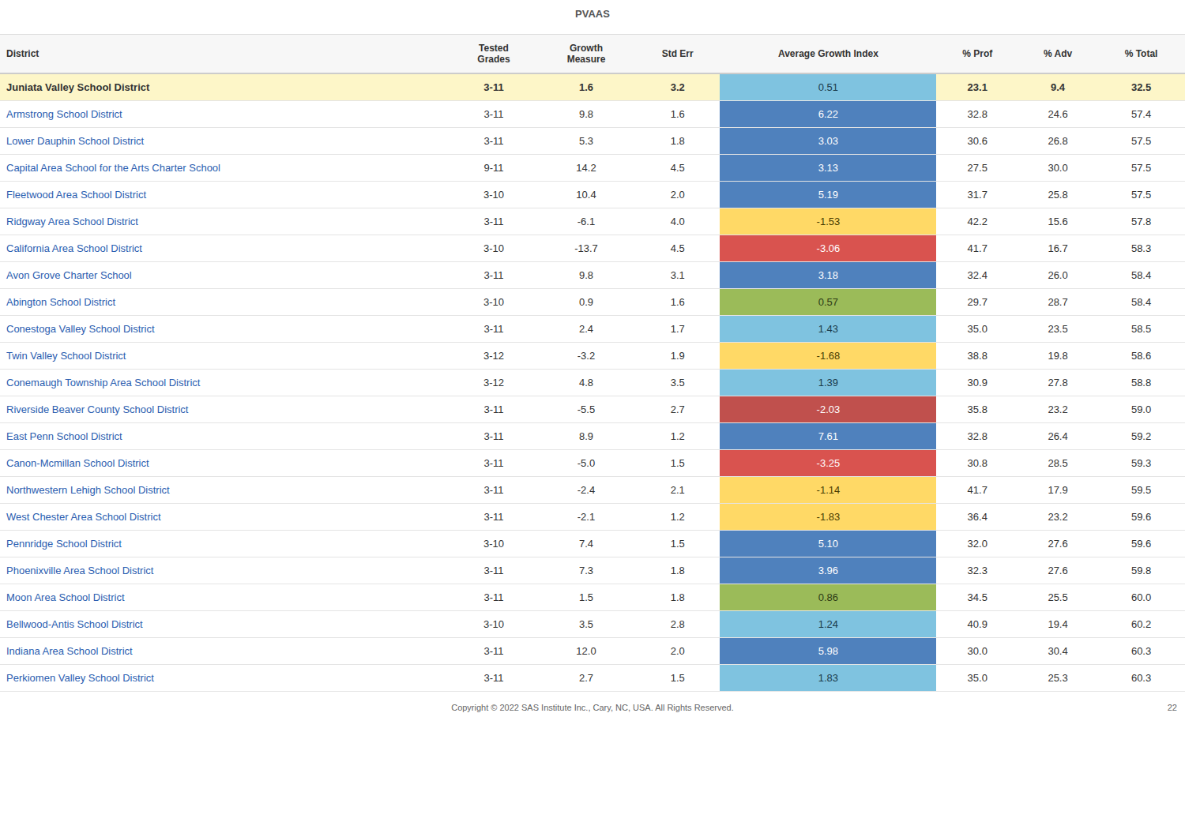PVAAS
| District | Tested Grades | Growth Measure | Std Err | Average Growth Index | % Prof | % Adv | % Total |
| --- | --- | --- | --- | --- | --- | --- | --- |
| Juniata Valley School District | 3-11 | 1.6 | 3.2 | 0.51 | 23.1 | 9.4 | 32.5 |
| Armstrong School District | 3-11 | 9.8 | 1.6 | 6.22 | 32.8 | 24.6 | 57.4 |
| Lower Dauphin School District | 3-11 | 5.3 | 1.8 | 3.03 | 30.6 | 26.8 | 57.5 |
| Capital Area School for the Arts Charter School | 9-11 | 14.2 | 4.5 | 3.13 | 27.5 | 30.0 | 57.5 |
| Fleetwood Area School District | 3-10 | 10.4 | 2.0 | 5.19 | 31.7 | 25.8 | 57.5 |
| Ridgway Area School District | 3-11 | -6.1 | 4.0 | -1.53 | 42.2 | 15.6 | 57.8 |
| California Area School District | 3-10 | -13.7 | 4.5 | -3.06 | 41.7 | 16.7 | 58.3 |
| Avon Grove Charter School | 3-11 | 9.8 | 3.1 | 3.18 | 32.4 | 26.0 | 58.4 |
| Abington School District | 3-10 | 0.9 | 1.6 | 0.57 | 29.7 | 28.7 | 58.4 |
| Conestoga Valley School District | 3-11 | 2.4 | 1.7 | 1.43 | 35.0 | 23.5 | 58.5 |
| Twin Valley School District | 3-12 | -3.2 | 1.9 | -1.68 | 38.8 | 19.8 | 58.6 |
| Conemaugh Township Area School District | 3-12 | 4.8 | 3.5 | 1.39 | 30.9 | 27.8 | 58.8 |
| Riverside Beaver County School District | 3-11 | -5.5 | 2.7 | -2.03 | 35.8 | 23.2 | 59.0 |
| East Penn School District | 3-11 | 8.9 | 1.2 | 7.61 | 32.8 | 26.4 | 59.2 |
| Canon-Mcmillan School District | 3-11 | -5.0 | 1.5 | -3.25 | 30.8 | 28.5 | 59.3 |
| Northwestern Lehigh School District | 3-11 | -2.4 | 2.1 | -1.14 | 41.7 | 17.9 | 59.5 |
| West Chester Area School District | 3-11 | -2.1 | 1.2 | -1.83 | 36.4 | 23.2 | 59.6 |
| Pennridge School District | 3-10 | 7.4 | 1.5 | 5.10 | 32.0 | 27.6 | 59.6 |
| Phoenixville Area School District | 3-11 | 7.3 | 1.8 | 3.96 | 32.3 | 27.6 | 59.8 |
| Moon Area School District | 3-11 | 1.5 | 1.8 | 0.86 | 34.5 | 25.5 | 60.0 |
| Bellwood-Antis School District | 3-10 | 3.5 | 2.8 | 1.24 | 40.9 | 19.4 | 60.2 |
| Indiana Area School District | 3-11 | 12.0 | 2.0 | 5.98 | 30.0 | 30.4 | 60.3 |
| Perkiomen Valley School District | 3-11 | 2.7 | 1.5 | 1.83 | 35.0 | 25.3 | 60.3 |
Copyright © 2022 SAS Institute Inc., Cary, NC, USA. All Rights Reserved. 22